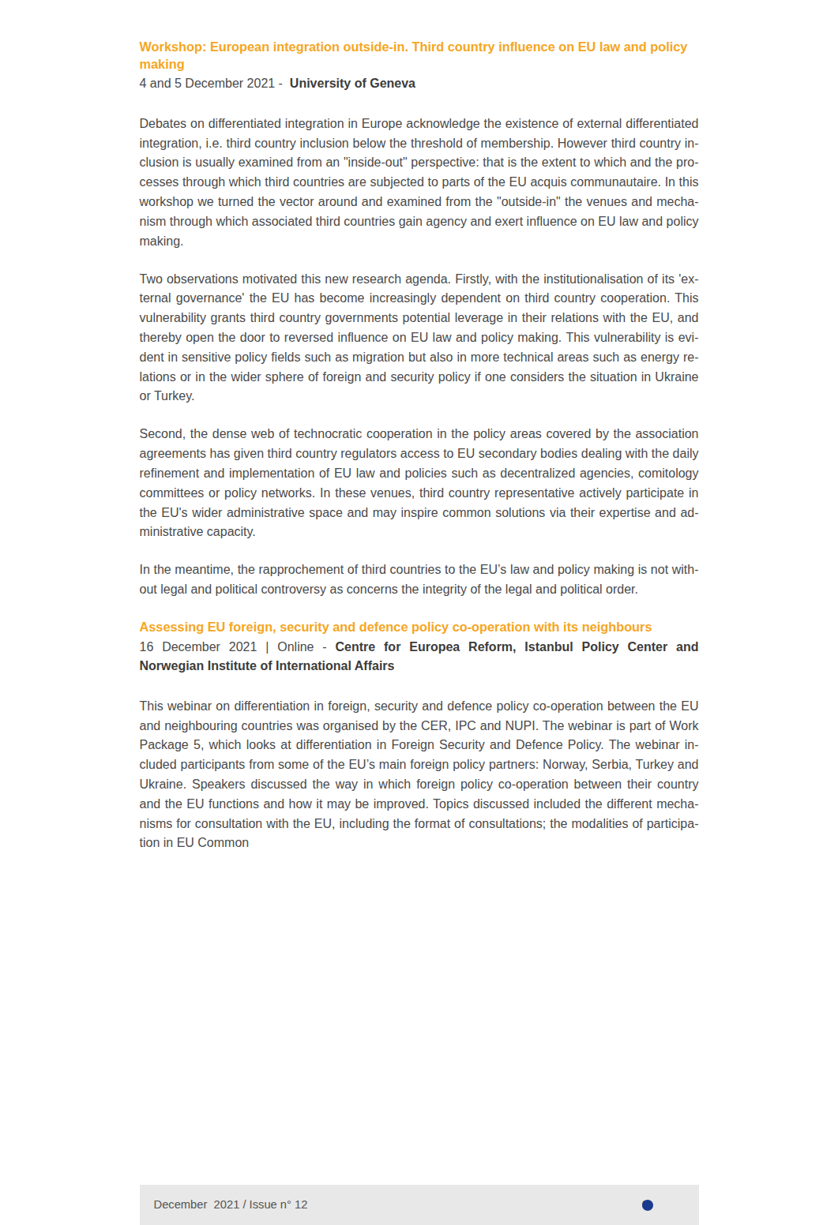Workshop: European integration outside-in. Third country influence on EU law and policy making
4 and 5 December 2021 - University of Geneva
Debates on differentiated integration in Europe acknowledge the existence of external differentiated integration, i.e. third country inclusion below the threshold of membership. However third country inclusion is usually examined from an "inside-out" perspective: that is the extent to which and the processes through which third countries are subjected to parts of the EU acquis communautaire. In this workshop we turned the vector around and examined from the "outside-in" the venues and mechanism through which associated third countries gain agency and exert influence on EU law and policy making.
Two observations motivated this new research agenda. Firstly, with the institutionalisation of its 'external governance' the EU has become increasingly dependent on third country cooperation. This vulnerability grants third country governments potential leverage in their relations with the EU, and thereby open the door to reversed influence on EU law and policy making. This vulnerability is evident in sensitive policy fields such as migration but also in more technical areas such as energy relations or in the wider sphere of foreign and security policy if one considers the situation in Ukraine or Turkey.
Second, the dense web of technocratic cooperation in the policy areas covered by the association agreements has given third country regulators access to EU secondary bodies dealing with the daily refinement and implementation of EU law and policies such as decentralized agencies, comitology committees or policy networks. In these venues, third country representative actively participate in the EU's wider administrative space and may inspire common solutions via their expertise and administrative capacity.
In the meantime, the rapprochement of third countries to the EU’s law and policy making is not without legal and political controversy as concerns the integrity of the legal and political order.
Assessing EU foreign, security and defence policy co-operation with its neighbours
16 December 2021 | Online - Centre for Europea Reform, Istanbul Policy Center and Norwegian Institute of International Affairs
This webinar on differentiation in foreign, security and defence policy co-operation between the EU and neighbouring countries was organised by the CER, IPC and NUPI. The webinar is part of Work Package 5, which looks at differentiation in Foreign Security and Defence Policy. The webinar included participants from some of the EU’s main foreign policy partners: Norway, Serbia, Turkey and Ukraine. Speakers discussed the way in which foreign policy co-operation between their country and the EU functions and how it may be improved. Topics discussed included the different mechanisms for consultation with the EU, including the format of consultations; the modalities of participation in EU Common
December 2021 / Issue n° 12
6